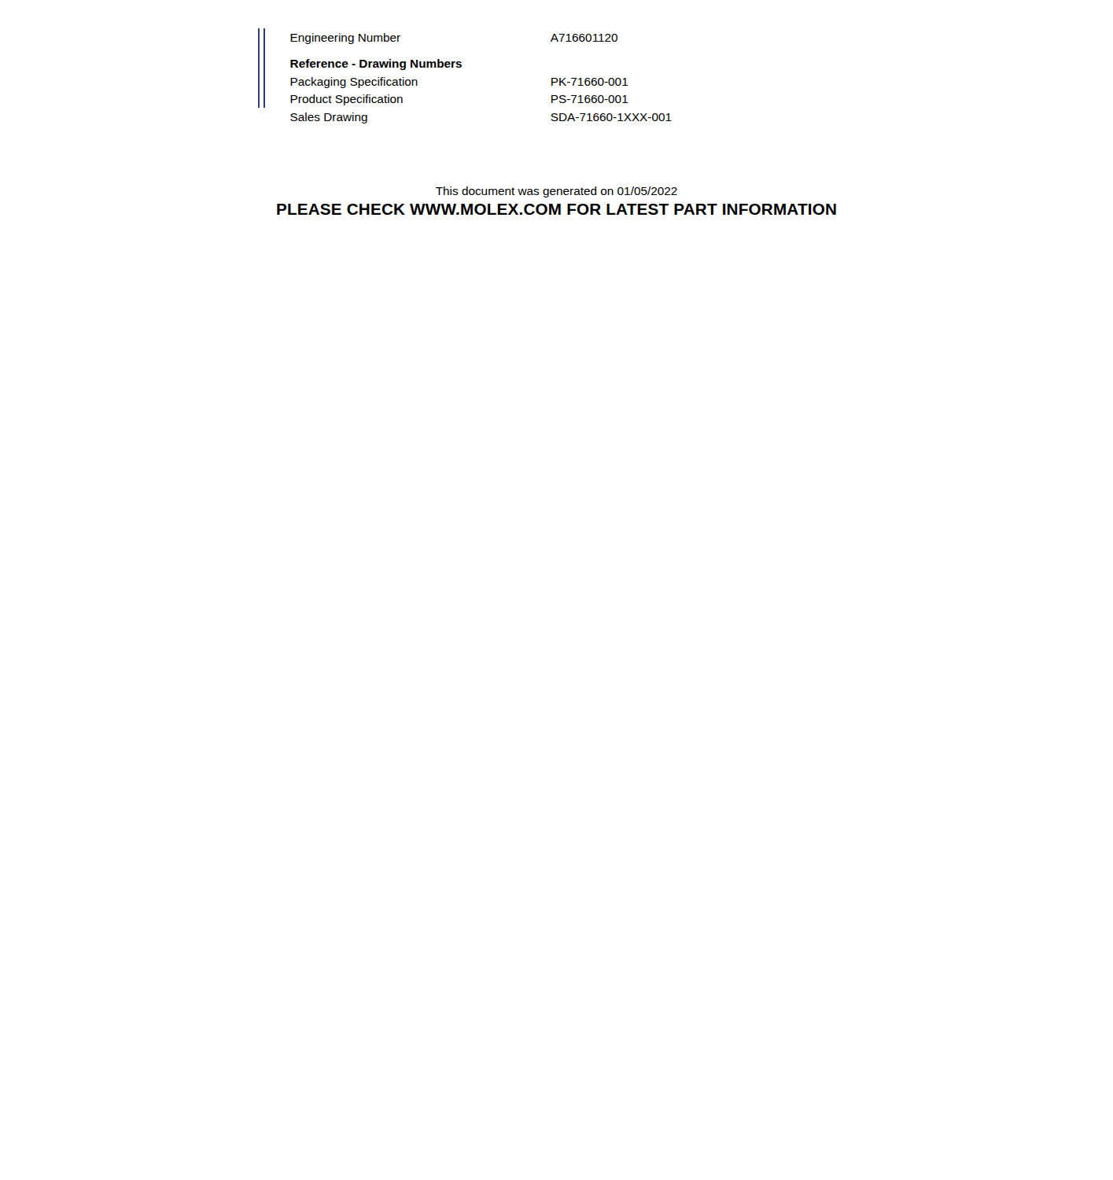| Engineering Number | A716601120 |
| Reference - Drawing Numbers |
| Packaging Specification | PK-71660-001 |
| Product Specification | PS-71660-001 |
| Sales Drawing | SDA-71660-1XXX-001 |
This document was generated on 01/05/2022
PLEASE CHECK WWW.MOLEX.COM FOR LATEST PART INFORMATION